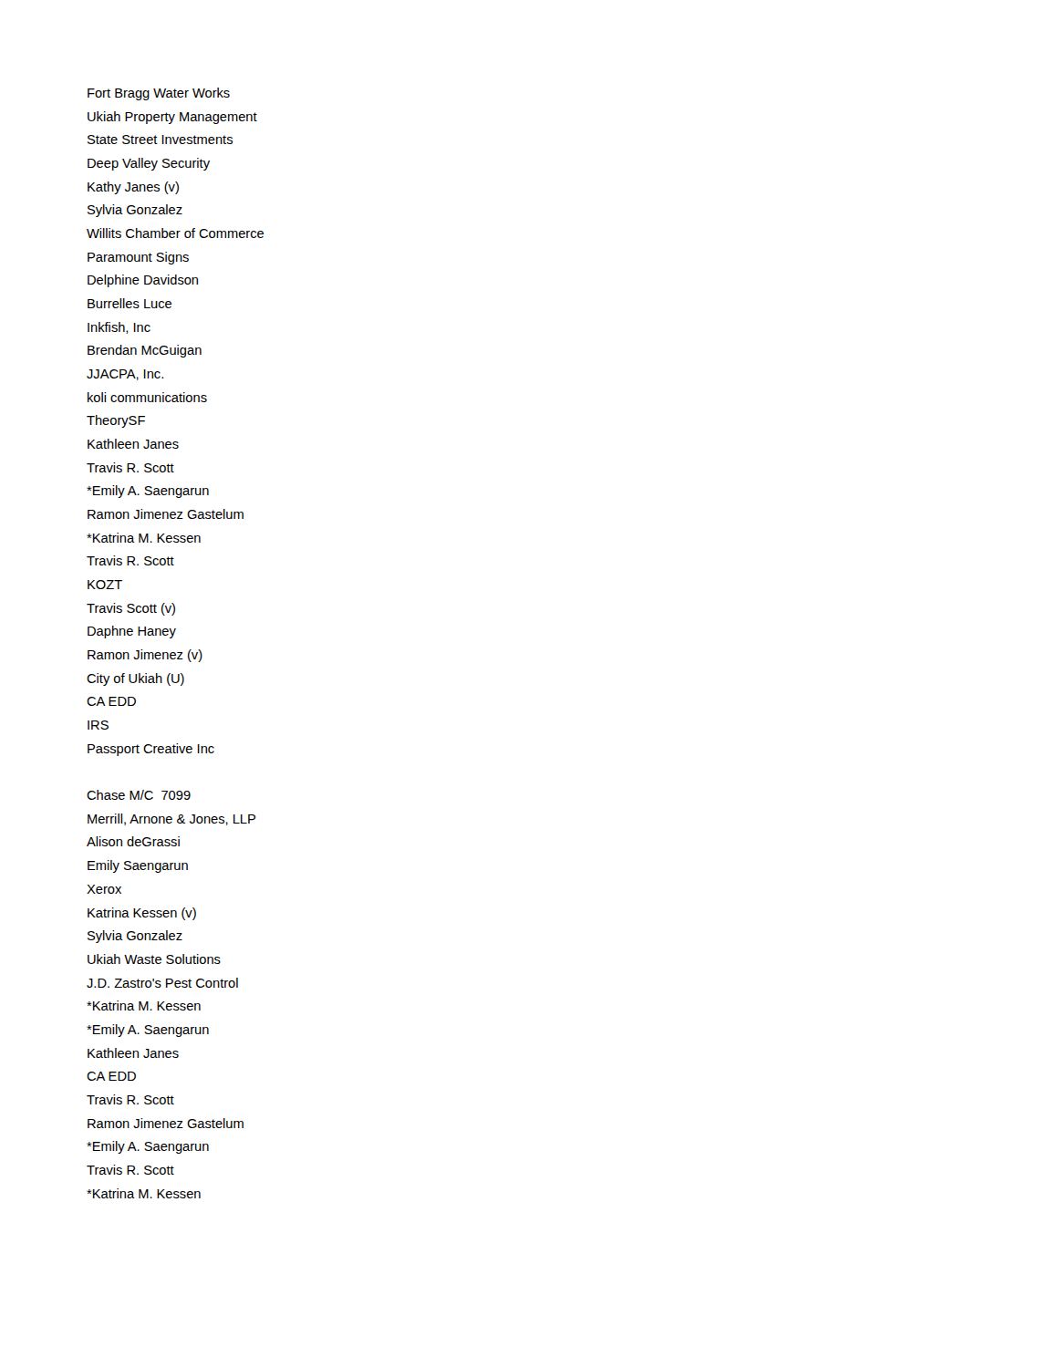Fort Bragg Water Works
Ukiah Property Management
State Street Investments
Deep Valley Security
Kathy Janes (v)
Sylvia Gonzalez
Willits Chamber of Commerce
Paramount Signs
Delphine Davidson
Burrelles Luce
Inkfish, Inc
Brendan McGuigan
JJACPA, Inc.
koli communications
TheorySF
Kathleen Janes
Travis R. Scott
*Emily A. Saengarun
Ramon Jimenez Gastelum
*Katrina M. Kessen
Travis R. Scott
KOZT
Travis Scott (v)
Daphne Haney
Ramon Jimenez (v)
City of Ukiah (U)
CA EDD
IRS
Passport Creative Inc
Chase M/C 7099
Merrill, Arnone & Jones, LLP
Alison deGrassi
Emily Saengarun
Xerox
Katrina Kessen (v)
Sylvia Gonzalez
Ukiah Waste Solutions
J.D. Zastro's Pest Control
*Katrina M. Kessen
*Emily A. Saengarun
Kathleen Janes
CA EDD
Travis R. Scott
Ramon Jimenez Gastelum
*Emily A. Saengarun
Travis R. Scott
*Katrina M. Kessen